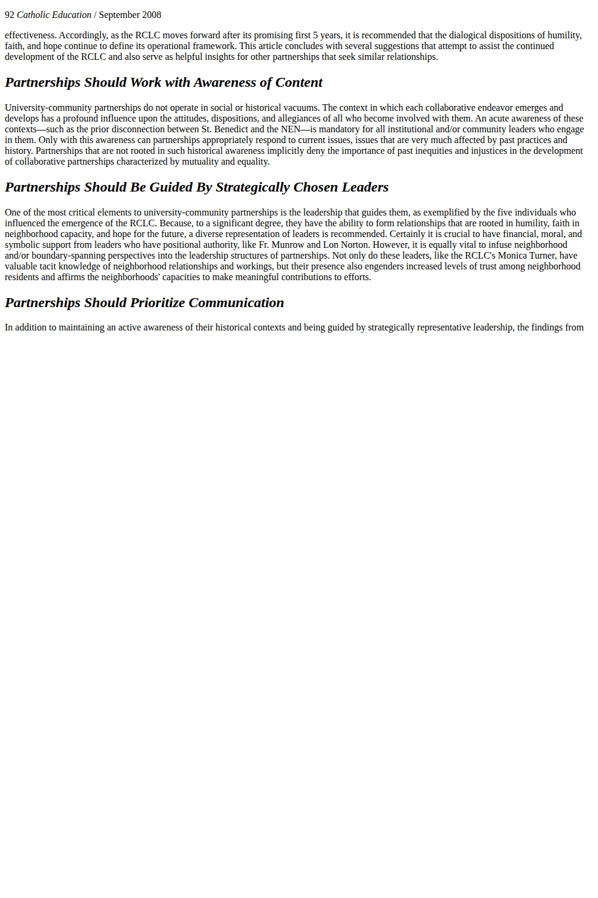92 Catholic Education / September 2008
effectiveness. Accordingly, as the RCLC moves forward after its promising first 5 years, it is recommended that the dialogical dispositions of humility, faith, and hope continue to define its operational framework. This article concludes with several suggestions that attempt to assist the continued development of the RCLC and also serve as helpful insights for other partnerships that seek similar relationships.
Partnerships Should Work with Awareness of Content
University-community partnerships do not operate in social or historical vacuums. The context in which each collaborative endeavor emerges and develops has a profound influence upon the attitudes, dispositions, and allegiances of all who become involved with them. An acute awareness of these contexts—such as the prior disconnection between St. Benedict and the NEN—is mandatory for all institutional and/or community leaders who engage in them. Only with this awareness can partnerships appropriately respond to current issues, issues that are very much affected by past practices and history. Partnerships that are not rooted in such historical awareness implicitly deny the importance of past inequities and injustices in the development of collaborative partnerships characterized by mutuality and equality.
Partnerships Should Be Guided By Strategically Chosen Leaders
One of the most critical elements to university-community partnerships is the leadership that guides them, as exemplified by the five individuals who influenced the emergence of the RCLC. Because, to a significant degree, they have the ability to form relationships that are rooted in humility, faith in neighborhood capacity, and hope for the future, a diverse representation of leaders is recommended. Certainly it is crucial to have financial, moral, and symbolic support from leaders who have positional authority, like Fr. Munrow and Lon Norton. However, it is equally vital to infuse neighborhood and/or boundary-spanning perspectives into the leadership structures of partnerships. Not only do these leaders, like the RCLC's Monica Turner, have valuable tacit knowledge of neighborhood relationships and workings, but their presence also engenders increased levels of trust among neighborhood residents and affirms the neighborhoods' capacities to make meaningful contributions to efforts.
Partnerships Should Prioritize Communication
In addition to maintaining an active awareness of their historical contexts and being guided by strategically representative leadership, the findings from